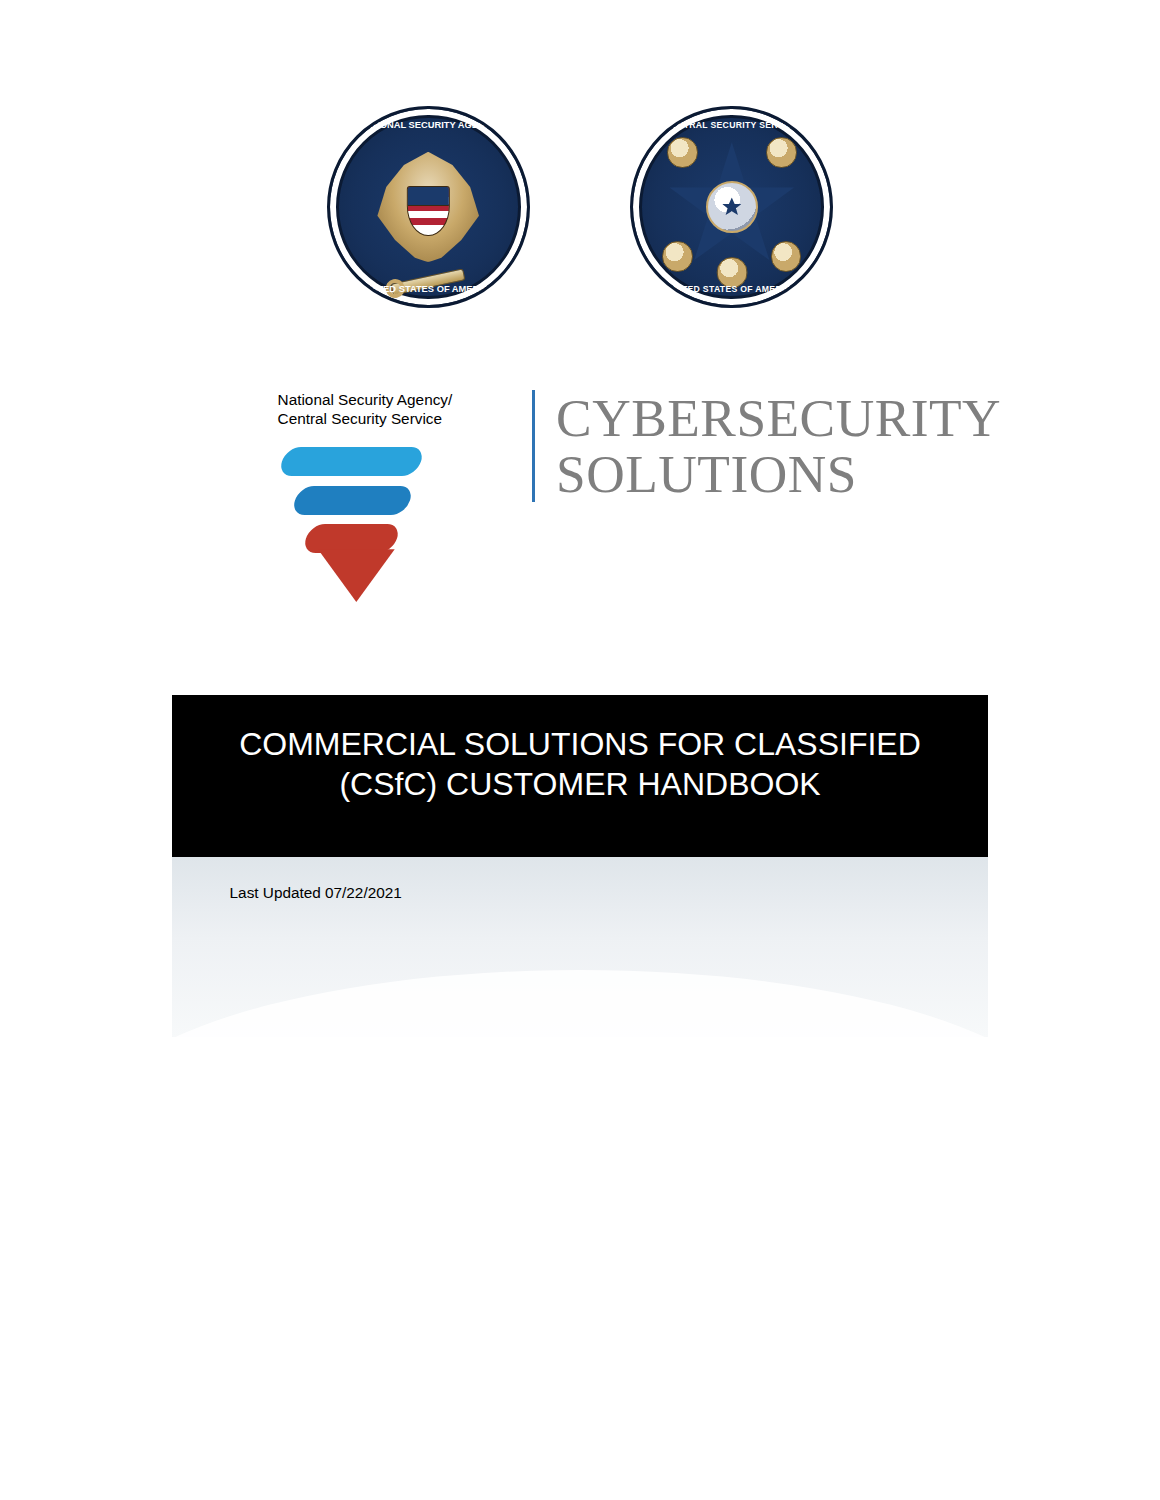NATIONAL SECURITY AGENCY
★ UNITED STATES OF AMERICA ★
CENTRAL SECURITY SERVICE
★ UNITED STATES OF AMERICA ★
National Security Agency/
Central Security Service
CYBERSECURITY
SOLUTIONS
COMMERCIAL SOLUTIONS FOR CLASSIFIED
(CSfC) CUSTOMER HANDBOOK
Last Updated 07/22/2021